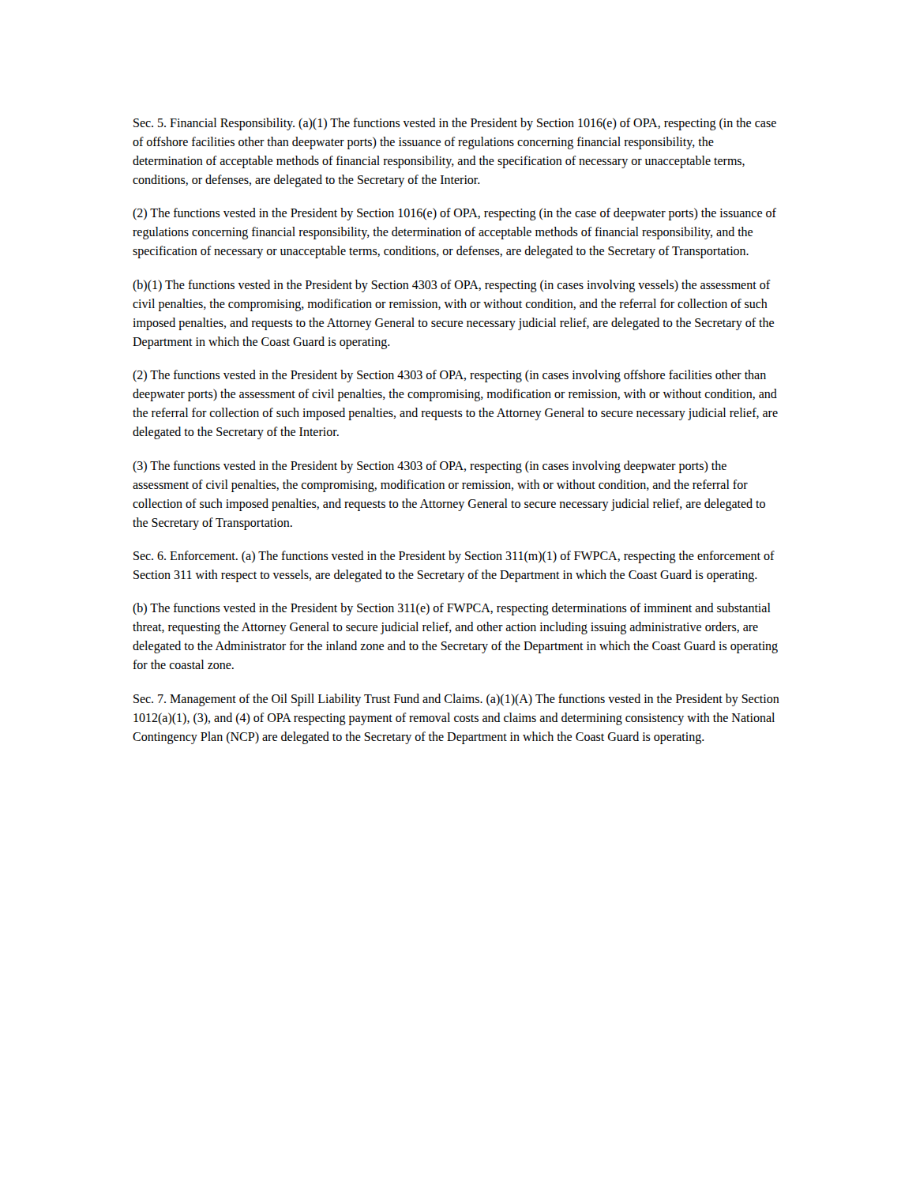Sec. 5. Financial Responsibility. (a)(1) The functions vested in the President by Section 1016(e) of OPA, respecting (in the case of offshore facilities other than deepwater ports) the issuance of regulations concerning financial responsibility, the determination of acceptable methods of financial responsibility, and the specification of necessary or unacceptable terms, conditions, or defenses, are delegated to the Secretary of the Interior.
(2) The functions vested in the President by Section 1016(e) of OPA, respecting (in the case of deepwater ports) the issuance of regulations concerning financial responsibility, the determination of acceptable methods of financial responsibility, and the specification of necessary or unacceptable terms, conditions, or defenses, are delegated to the Secretary of Transportation.
(b)(1) The functions vested in the President by Section 4303 of OPA, respecting (in cases involving vessels) the assessment of civil penalties, the compromising, modification or remission, with or without condition, and the referral for collection of such imposed penalties, and requests to the Attorney General to secure necessary judicial relief, are delegated to the Secretary of the Department in which the Coast Guard is operating.
(2) The functions vested in the President by Section 4303 of OPA, respecting (in cases involving offshore facilities other than deepwater ports) the assessment of civil penalties, the compromising, modification or remission, with or without condition, and the referral for collection of such imposed penalties, and requests to the Attorney General to secure necessary judicial relief, are delegated to the Secretary of the Interior.
(3) The functions vested in the President by Section 4303 of OPA, respecting (in cases involving deepwater ports) the assessment of civil penalties, the compromising, modification or remission, with or without condition, and the referral for collection of such imposed penalties, and requests to the Attorney General to secure necessary judicial relief, are delegated to the Secretary of Transportation.
Sec. 6. Enforcement. (a) The functions vested in the President by Section 311(m)(1) of FWPCA, respecting the enforcement of Section 311 with respect to vessels, are delegated to the Secretary of the Department in which the Coast Guard is operating.
(b) The functions vested in the President by Section 311(e) of FWPCA, respecting determinations of imminent and substantial threat, requesting the Attorney General to secure judicial relief, and other action including issuing administrative orders, are delegated to the Administrator for the inland zone and to the Secretary of the Department in which the Coast Guard is operating for the coastal zone.
Sec. 7. Management of the Oil Spill Liability Trust Fund and Claims. (a)(1)(A) The functions vested in the President by Section 1012(a)(1), (3), and (4) of OPA respecting payment of removal costs and claims and determining consistency with the National Contingency Plan (NCP) are delegated to the Secretary of the Department in which the Coast Guard is operating.